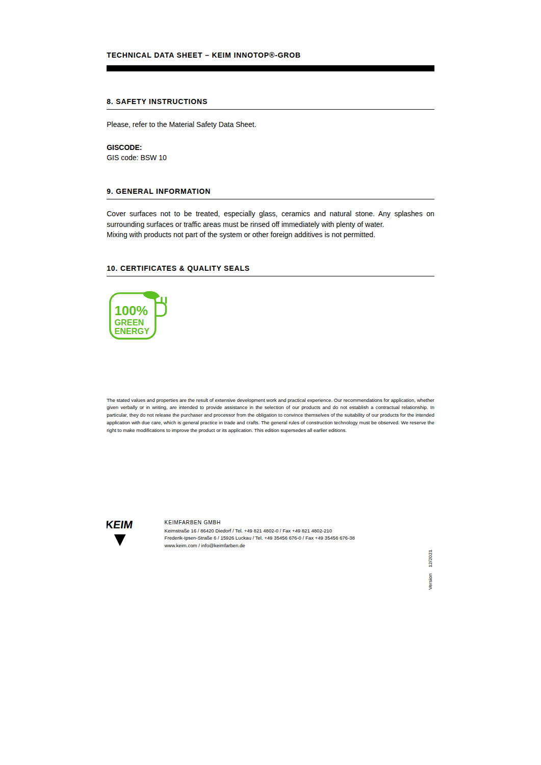Technical Data Sheet – KEIM Innotop®-Grob
8. Safety Instructions
Please, refer to the Material Safety Data Sheet.
GISCODE:
GIS code: BSW 10
9. General Information
Cover surfaces not to be treated, especially glass, ceramics and natural stone. Any splashes on surrounding surfaces or traffic areas must be rinsed off immediately with plenty of water.
Mixing with products not part of the system or other foreign additives is not permitted.
10. Certificates & Quality Seals
100% GREEN ENERGY
The stated values and properties are the result of extensive development work and practical experience. Our recommendations for application, whether given verbally or in writing, are intended to provide assistance in the selection of our products and do not establish a contractual relationship. In particular, they do not release the purchaser and processor from the obligation to convince themselves of the suitability of our products for the intended application with due care, which is general practice in trade and crafts. The general rules of construction technology must be observed. We reserve the right to make modifications to improve the product or its application. This edition supersedes all earlier editions.
KEIM
KEIMFARBEN GMBH
Keimstraße 16 / 86420 Diedorf / Tel. +49 821 4802-0 / Fax +49 821 4802-210
Frederik-Ipsen-Straße 6 / 15926 Luckau / Tel. +49 35456 676-0 / Fax +49 35456 676-38
www.keim.com / info@keimfarben.de
Version12/2021